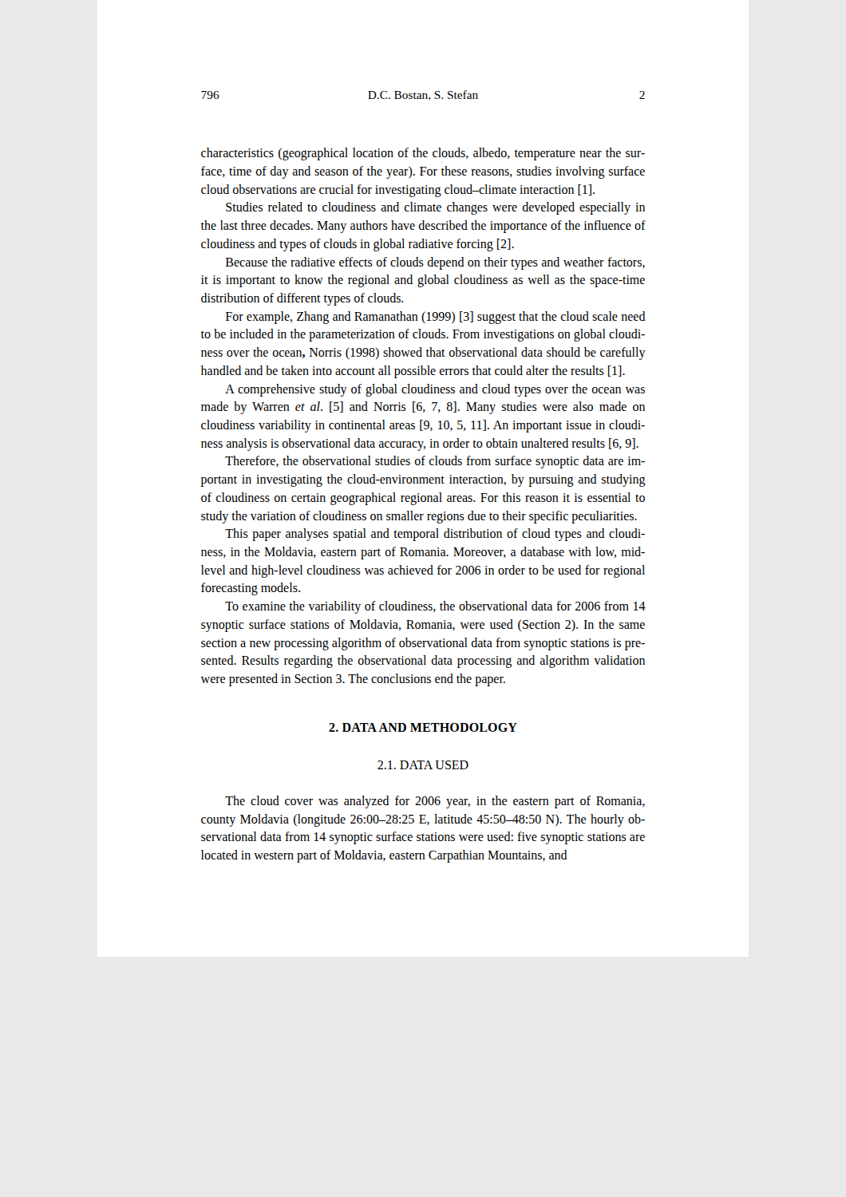796 D.C. Bostan, S. Stefan 2
characteristics (geographical location of the clouds, albedo, temperature near the surface, time of day and season of the year). For these reasons, studies involving surface cloud observations are crucial for investigating cloud–climate interaction [1].
Studies related to cloudiness and climate changes were developed especially in the last three decades. Many authors have described the importance of the influence of cloudiness and types of clouds in global radiative forcing [2].
Because the radiative effects of clouds depend on their types and weather factors, it is important to know the regional and global cloudiness as well as the space-time distribution of different types of clouds.
For example, Zhang and Ramanathan (1999) [3] suggest that the cloud scale need to be included in the parameterization of clouds. From investigations on global cloudiness over the ocean, Norris (1998) showed that observational data should be carefully handled and be taken into account all possible errors that could alter the results [1].
A comprehensive study of global cloudiness and cloud types over the ocean was made by Warren et al. [5] and Norris [6, 7, 8]. Many studies were also made on cloudiness variability in continental areas [9, 10, 5, 11]. An important issue in cloudiness analysis is observational data accuracy, in order to obtain unaltered results [6, 9].
Therefore, the observational studies of clouds from surface synoptic data are important in investigating the cloud-environment interaction, by pursuing and studying of cloudiness on certain geographical regional areas. For this reason it is essential to study the variation of cloudiness on smaller regions due to their specific peculiarities.
This paper analyses spatial and temporal distribution of cloud types and cloudiness, in the Moldavia, eastern part of Romania. Moreover, a database with low, mid-level and high-level cloudiness was achieved for 2006 in order to be used for regional forecasting models.
To examine the variability of cloudiness, the observational data for 2006 from 14 synoptic surface stations of Moldavia, Romania, were used (Section 2). In the same section a new processing algorithm of observational data from synoptic stations is presented. Results regarding the observational data processing and algorithm validation were presented in Section 3. The conclusions end the paper.
2. DATA AND METHODOLOGY
2.1. DATA USED
The cloud cover was analyzed for 2006 year, in the eastern part of Romania, county Moldavia (longitude 26:00–28:25 E, latitude 45:50–48:50 N). The hourly observational data from 14 synoptic surface stations were used: five synoptic stations are located in western part of Moldavia, eastern Carpathian Mountains, and